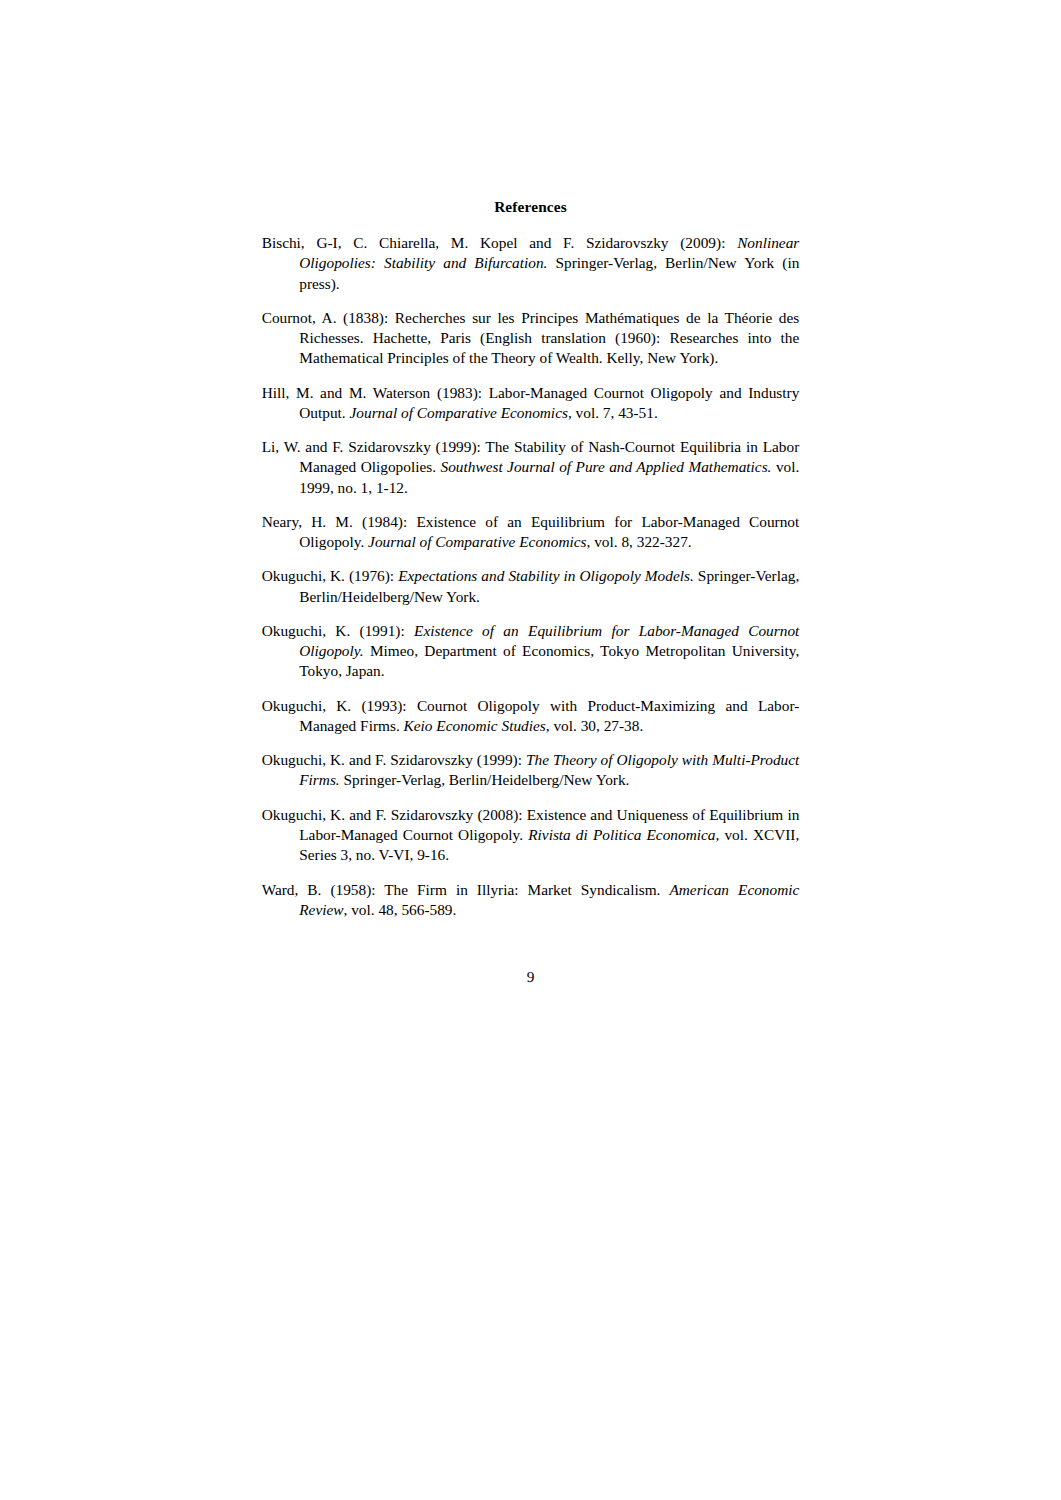References
Bischi, G-I, C. Chiarella, M. Kopel and F. Szidarovszky (2009): Nonlinear Oligopolies: Stability and Bifurcation. Springer-Verlag, Berlin/New York (in press).
Cournot, A. (1838): Recherches sur les Principes Mathématiques de la Théorie des Richesses. Hachette, Paris (English translation (1960): Researches into the Mathematical Principles of the Theory of Wealth. Kelly, New York).
Hill, M. and M. Waterson (1983): Labor-Managed Cournot Oligopoly and Industry Output. Journal of Comparative Economics, vol. 7, 43-51.
Li, W. and F. Szidarovszky (1999): The Stability of Nash-Cournot Equilibria in Labor Managed Oligopolies. Southwest Journal of Pure and Applied Mathematics. vol. 1999, no. 1, 1-12.
Neary, H. M. (1984): Existence of an Equilibrium for Labor-Managed Cournot Oligopoly. Journal of Comparative Economics, vol. 8, 322-327.
Okuguchi, K. (1976): Expectations and Stability in Oligopoly Models. Springer-Verlag, Berlin/Heidelberg/New York.
Okuguchi, K. (1991): Existence of an Equilibrium for Labor-Managed Cournot Oligopoly. Mimeo, Department of Economics, Tokyo Metropolitan University, Tokyo, Japan.
Okuguchi, K. (1993): Cournot Oligopoly with Product-Maximizing and Labor-Managed Firms. Keio Economic Studies, vol. 30, 27-38.
Okuguchi, K. and F. Szidarovszky (1999): The Theory of Oligopoly with Multi-Product Firms. Springer-Verlag, Berlin/Heidelberg/New York.
Okuguchi, K. and F. Szidarovszky (2008): Existence and Uniqueness of Equilibrium in Labor-Managed Cournot Oligopoly. Rivista di Politica Economica, vol. XCVII, Series 3, no. V-VI, 9-16.
Ward, B. (1958): The Firm in Illyria: Market Syndicalism. American Economic Review, vol. 48, 566-589.
9